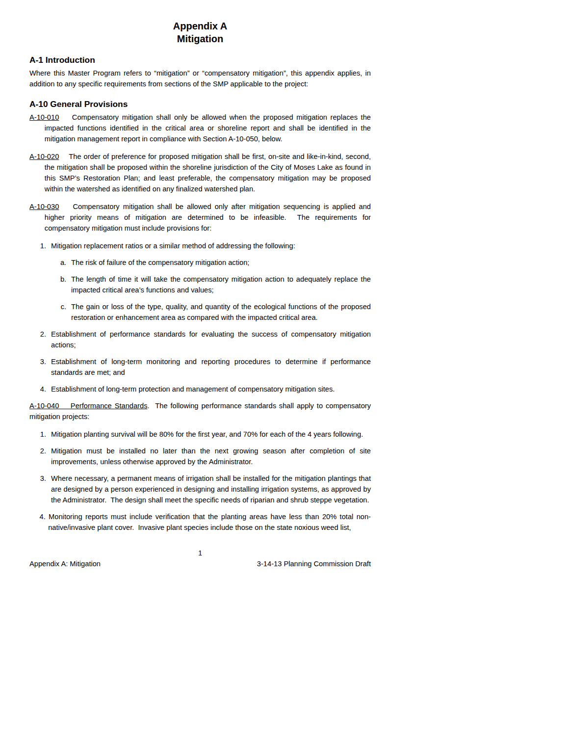Appendix A
Mitigation
A-1 Introduction
Where this Master Program refers to “mitigation” or “compensatory mitigation”, this appendix applies, in addition to any specific requirements from sections of the SMP applicable to the project:
A-10 General Provisions
A-10-010 Compensatory mitigation shall only be allowed when the proposed mitigation replaces the impacted functions identified in the critical area or shoreline report and shall be identified in the mitigation management report in compliance with Section A-10-050, below.
A-10-020 The order of preference for proposed mitigation shall be first, on-site and like-in-kind, second, the mitigation shall be proposed within the shoreline jurisdiction of the City of Moses Lake as found in this SMP’s Restoration Plan; and least preferable, the compensatory mitigation may be proposed within the watershed as identified on any finalized watershed plan.
A-10-030 Compensatory mitigation shall be allowed only after mitigation sequencing is applied and higher priority means of mitigation are determined to be infeasible. The requirements for compensatory mitigation must include provisions for:
Mitigation replacement ratios or a similar method of addressing the following:
The risk of failure of the compensatory mitigation action;
The length of time it will take the compensatory mitigation action to adequately replace the impacted critical area’s functions and values;
The gain or loss of the type, quality, and quantity of the ecological functions of the proposed restoration or enhancement area as compared with the impacted critical area.
Establishment of performance standards for evaluating the success of compensatory mitigation actions;
Establishment of long-term monitoring and reporting procedures to determine if performance standards are met; and
Establishment of long-term protection and management of compensatory mitigation sites.
A-10-040 Performance Standards. The following performance standards shall apply to compensatory mitigation projects:
Mitigation planting survival will be 80% for the first year, and 70% for each of the 4 years following.
Mitigation must be installed no later than the next growing season after completion of site improvements, unless otherwise approved by the Administrator.
Where necessary, a permanent means of irrigation shall be installed for the mitigation plantings that are designed by a person experienced in designing and installing irrigation systems, as approved by the Administrator. The design shall meet the specific needs of riparian and shrub steppe vegetation.
4. Monitoring reports must include verification that the planting areas have less than 20% total non-native/invasive plant cover. Invasive plant species include those on the state noxious weed list,
1
Appendix A: Mitigation 3-14-13 Planning Commission Draft